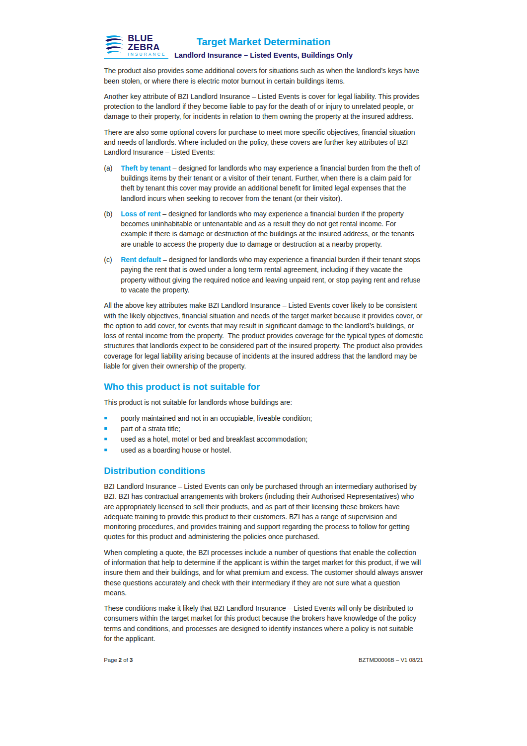BLUE ZEBRA INSURANCE
Target Market Determination
Landlord Insurance – Listed Events, Buildings Only
The product also provides some additional covers for situations such as when the landlord’s keys have been stolen, or where there is electric motor burnout in certain buildings items.
Another key attribute of BZI Landlord Insurance – Listed Events is cover for legal liability. This provides protection to the landlord if they become liable to pay for the death of or injury to unrelated people, or damage to their property, for incidents in relation to them owning the property at the insured address.
There are also some optional covers for purchase to meet more specific objectives, financial situation and needs of landlords. Where included on the policy, these covers are further key attributes of BZI Landlord Insurance – Listed Events:
(a) Theft by tenant – designed for landlords who may experience a financial burden from the theft of buildings items by their tenant or a visitor of their tenant. Further, when there is a claim paid for theft by tenant this cover may provide an additional benefit for limited legal expenses that the landlord incurs when seeking to recover from the tenant (or their visitor).
(b) Loss of rent – designed for landlords who may experience a financial burden if the property becomes uninhabitable or untenantable and as a result they do not get rental income. For example if there is damage or destruction of the buildings at the insured address, or the tenants are unable to access the property due to damage or destruction at a nearby property.
(c) Rent default – designed for landlords who may experience a financial burden if their tenant stops paying the rent that is owed under a long term rental agreement, including if they vacate the property without giving the required notice and leaving unpaid rent, or stop paying rent and refuse to vacate the property.
All the above key attributes make BZI Landlord Insurance – Listed Events cover likely to be consistent with the likely objectives, financial situation and needs of the target market because it provides cover, or the option to add cover, for events that may result in significant damage to the landlord’s buildings, or loss of rental income from the property. The product provides coverage for the typical types of domestic structures that landlords expect to be considered part of the insured property. The product also provides coverage for legal liability arising because of incidents at the insured address that the landlord may be liable for given their ownership of the property.
Who this product is not suitable for
This product is not suitable for landlords whose buildings are:
■poorly maintained and not in an occupiable, liveable condition;
■part of a strata title;
■used as a hotel, motel or bed and breakfast accommodation;
■used as a boarding house or hostel.
Distribution conditions
BZI Landlord Insurance – Listed Events can only be purchased through an intermediary authorised by BZI. BZI has contractual arrangements with brokers (including their Authorised Representatives) who are appropriately licensed to sell their products, and as part of their licensing these brokers have adequate training to provide this product to their customers. BZI has a range of supervision and monitoring procedures, and provides training and support regarding the process to follow for getting quotes for this product and administering the policies once purchased.
When completing a quote, the BZI processes include a number of questions that enable the collection of information that help to determine if the applicant is within the target market for this product, if we will insure them and their buildings, and for what premium and excess. The customer should always answer these questions accurately and check with their intermediary if they are not sure what a question means.
These conditions make it likely that BZI Landlord Insurance – Listed Events will only be distributed to consumers within the target market for this product because the brokers have knowledge of the policy terms and conditions, and processes are designed to identify instances where a policy is not suitable for the applicant.
Page 2 of 3
BZTMD0006B – V1 08/21